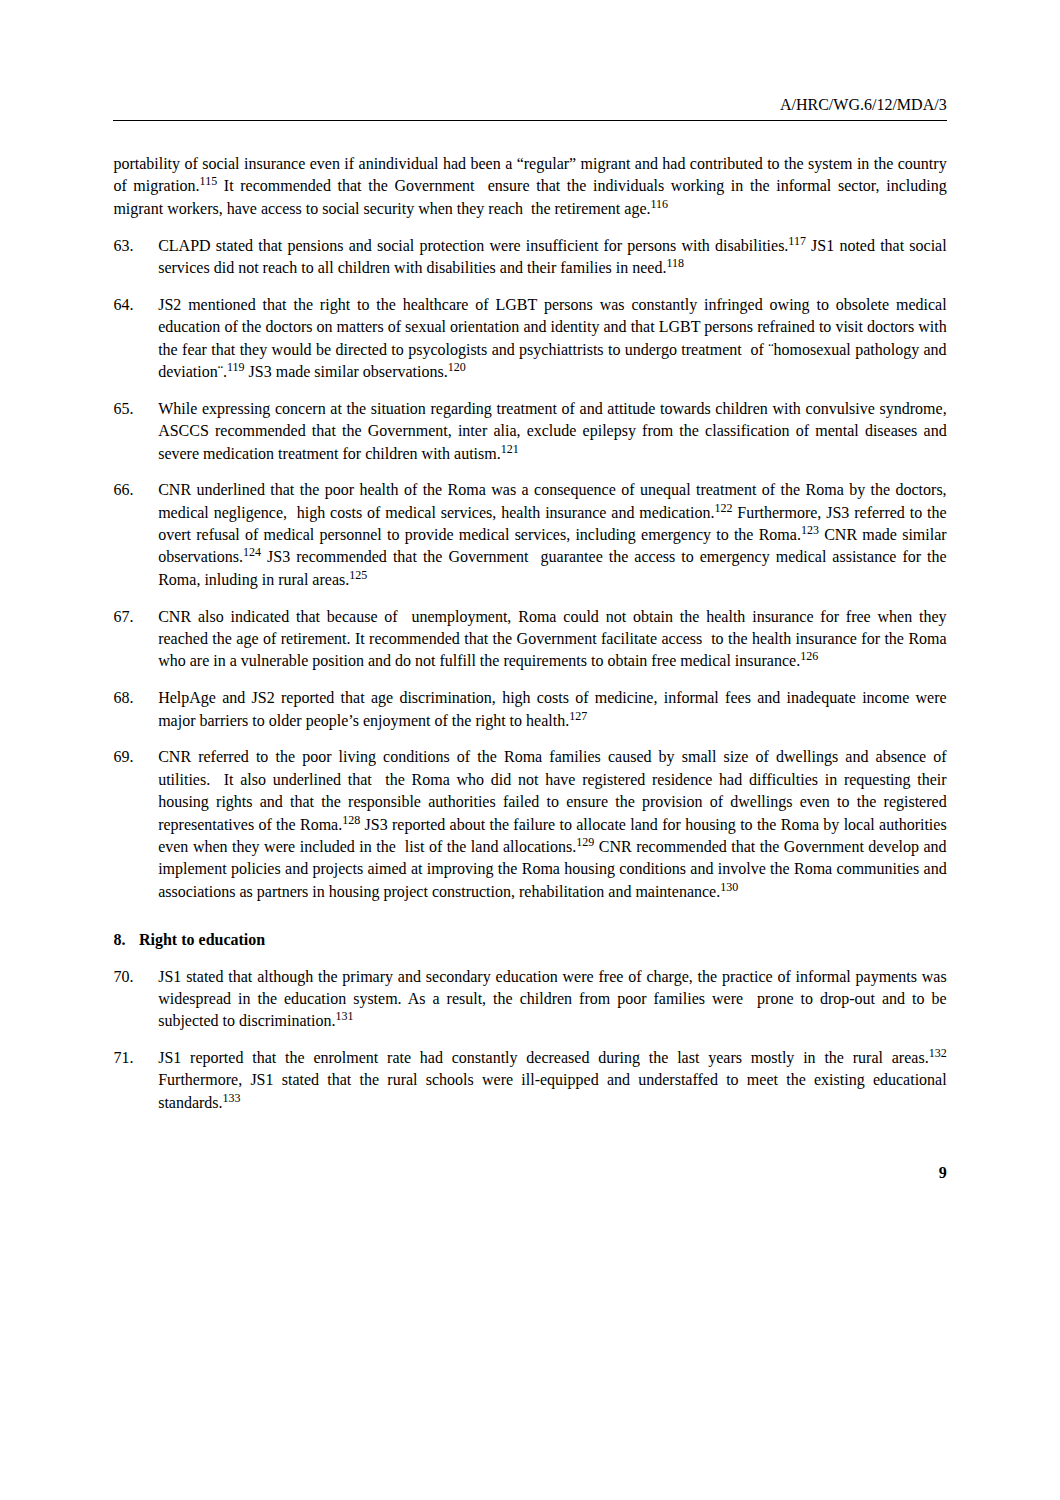A/HRC/WG.6/12/MDA/3
portability of social insurance even if anindividual had been a “regular” migrant and had contributed to the system in the country of migration.115 It recommended that the Government ensure that the individuals working in the informal sector, including migrant workers, have access to social security when they reach the retirement age.116
63.
CLAPD stated that pensions and social protection were insufficient for persons with disabilities.117 JS1 noted that social services did not reach to all children with disabilities and their families in need.118
64.
JS2 mentioned that the right to the healthcare of LGBT persons was constantly infringed owing to obsolete medical education of the doctors on matters of sexual orientation and identity and that LGBT persons refrained to visit doctors with the fear that they would be directed to psycologists and psychiattrists to undergo treatment of ¨homosexual pathology and deviation¨.119 JS3 made similar observations.120
65.
While expressing concern at the situation regarding treatment of and attitude towards children with convulsive syndrome, ASCCS recommended that the Government, inter alia, exclude epilepsy from the classification of mental diseases and severe medication treatment for children with autism.121
66.
CNR underlined that the poor health of the Roma was a consequence of unequal treatment of the Roma by the doctors, medical negligence, high costs of medical services, health insurance and medication.122 Furthermore, JS3 referred to the overt refusal of medical personnel to provide medical services, including emergency to the Roma.123 CNR made similar observations.124 JS3 recommended that the Government guarantee the access to emergency medical assistance for the Roma, inluding in rural areas.125
67.
CNR also indicated that because of unemployment, Roma could not obtain the health insurance for free when they reached the age of retirement. It recommended that the Government facilitate access to the health insurance for the Roma who are in a vulnerable position and do not fulfill the requirements to obtain free medical insurance.126
68.
HelpAge and JS2 reported that age discrimination, high costs of medicine, informal fees and inadequate income were major barriers to older people’s enjoyment of the right to health.127
69.
CNR referred to the poor living conditions of the Roma families caused by small size of dwellings and absence of utilities. It also underlined that the Roma who did not have registered residence had difficulties in requesting their housing rights and that the responsible authorities failed to ensure the provision of dwellings even to the registered representatives of the Roma.128 JS3 reported about the failure to allocate land for housing to the Roma by local authorities even when they were included in the list of the land allocations.129 CNR recommended that the Government develop and implement policies and projects aimed at improving the Roma housing conditions and involve the Roma communities and associations as partners in housing project construction, rehabilitation and maintenance.130
8. Right to education
70.
JS1 stated that although the primary and secondary education were free of charge, the practice of informal payments was widespread in the education system. As a result, the children from poor families were prone to drop-out and to be subjected to discrimination.131
71.
JS1 reported that the enrolment rate had constantly decreased during the last years mostly in the rural areas.132 Furthermore, JS1 stated that the rural schools were ill-equipped and understaffed to meet the existing educational standards.133
9